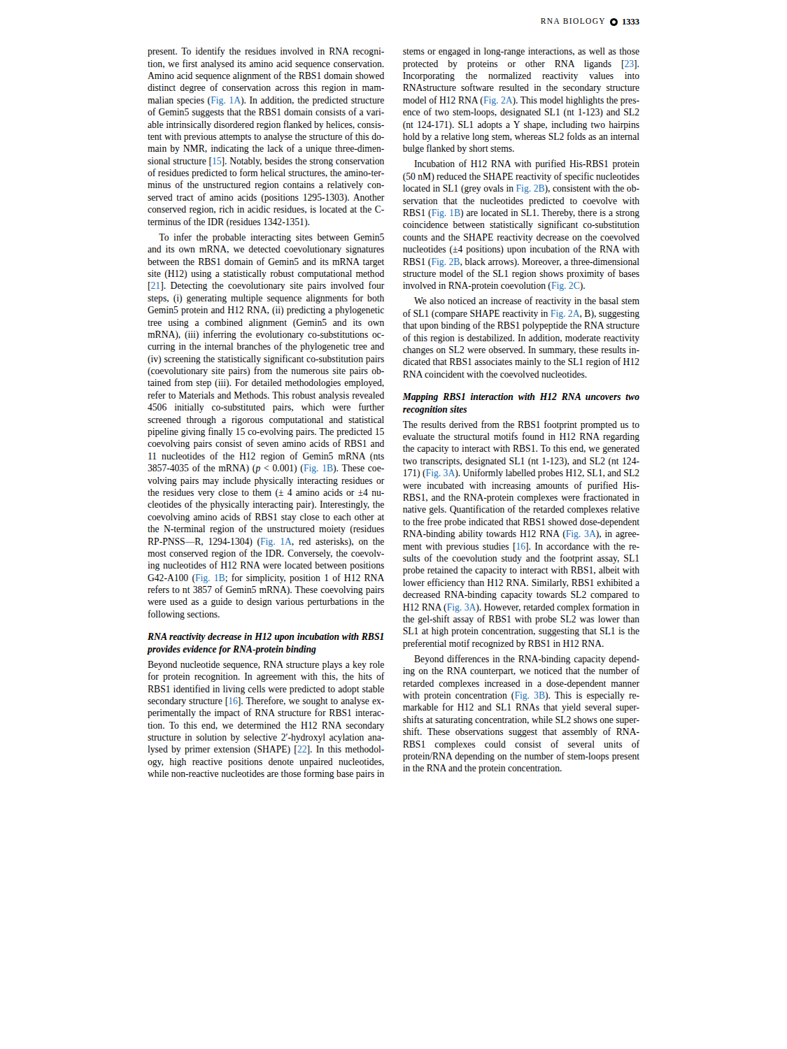RNA Biology 1333
present. To identify the residues involved in RNA recognition, we first analysed its amino acid sequence conservation. Amino acid sequence alignment of the RBS1 domain showed distinct degree of conservation across this region in mammalian species (Fig. 1A). In addition, the predicted structure of Gemin5 suggests that the RBS1 domain consists of a variable intrinsically disordered region flanked by helices, consistent with previous attempts to analyse the structure of this domain by NMR, indicating the lack of a unique three-dimensional structure [15]. Notably, besides the strong conservation of residues predicted to form helical structures, the amino-terminus of the unstructured region contains a relatively conserved tract of amino acids (positions 1295-1303). Another conserved region, rich in acidic residues, is located at the C-terminus of the IDR (residues 1342-1351).
To infer the probable interacting sites between Gemin5 and its own mRNA, we detected coevolutionary signatures between the RBS1 domain of Gemin5 and its mRNA target site (H12) using a statistically robust computational method [21]. Detecting the coevolutionary site pairs involved four steps, (i) generating multiple sequence alignments for both Gemin5 protein and H12 RNA, (ii) predicting a phylogenetic tree using a combined alignment (Gemin5 and its own mRNA), (iii) inferring the evolutionary co-substitutions occurring in the internal branches of the phylogenetic tree and (iv) screening the statistically significant co-substitution pairs (coevolutionary site pairs) from the numerous site pairs obtained from step (iii). For detailed methodologies employed, refer to Materials and Methods. This robust analysis revealed 4506 initially co-substituted pairs, which were further screened through a rigorous computational and statistical pipeline giving finally 15 co-evolving pairs. The predicted 15 coevolving pairs consist of seven amino acids of RBS1 and 11 nucleotides of the H12 region of Gemin5 mRNA (nts 3857-4035 of the mRNA) (p < 0.001) (Fig. 1B). These coevolving pairs may include physically interacting residues or the residues very close to them (± 4 amino acids or ±4 nucleotides of the physically interacting pair). Interestingly, the coevolving amino acids of RBS1 stay close to each other at the N-terminal region of the unstructured moiety (residues RP-PNSS—R, 1294-1304) (Fig. 1A, red asterisks), on the most conserved region of the IDR. Conversely, the coevolving nucleotides of H12 RNA were located between positions G42-A100 (Fig. 1B; for simplicity, position 1 of H12 RNA refers to nt 3857 of Gemin5 mRNA). These coevolving pairs were used as a guide to design various perturbations in the following sections.
RNA reactivity decrease in H12 upon incubation with RBS1 provides evidence for RNA-protein binding
Beyond nucleotide sequence, RNA structure plays a key role for protein recognition. In agreement with this, the hits of RBS1 identified in living cells were predicted to adopt stable secondary structure [16]. Therefore, we sought to analyse experimentally the impact of RNA structure for RBS1 interaction. To this end, we determined the H12 RNA secondary structure in solution by selective 2′-hydroxyl acylation analysed by primer extension (SHAPE) [22]. In this methodology, high reactive positions denote unpaired nucleotides, while non-reactive nucleotides are those forming base pairs in stems or engaged in long-range interactions, as well as those protected by proteins or other RNA ligands [23]. Incorporating the normalized reactivity values into RNAstructure software resulted in the secondary structure model of H12 RNA (Fig. 2A). This model highlights the presence of two stem-loops, designated SL1 (nt 1-123) and SL2 (nt 124-171). SL1 adopts a Y shape, including two hairpins hold by a relative long stem, whereas SL2 folds as an internal bulge flanked by short stems.
Incubation of H12 RNA with purified His-RBS1 protein (50 nM) reduced the SHAPE reactivity of specific nucleotides located in SL1 (grey ovals in Fig. 2B), consistent with the observation that the nucleotides predicted to coevolve with RBS1 (Fig. 1B) are located in SL1. Thereby, there is a strong coincidence between statistically significant co-substitution counts and the SHAPE reactivity decrease on the coevolved nucleotides (±4 positions) upon incubation of the RNA with RBS1 (Fig. 2B, black arrows). Moreover, a three-dimensional structure model of the SL1 region shows proximity of bases involved in RNA-protein coevolution (Fig. 2C).
We also noticed an increase of reactivity in the basal stem of SL1 (compare SHAPE reactivity in Fig. 2A, B), suggesting that upon binding of the RBS1 polypeptide the RNA structure of this region is destabilized. In addition, moderate reactivity changes on SL2 were observed. In summary, these results indicated that RBS1 associates mainly to the SL1 region of H12 RNA coincident with the coevolved nucleotides.
Mapping RBS1 interaction with H12 RNA uncovers two recognition sites
The results derived from the RBS1 footprint prompted us to evaluate the structural motifs found in H12 RNA regarding the capacity to interact with RBS1. To this end, we generated two transcripts, designated SL1 (nt 1-123), and SL2 (nt 124-171) (Fig. 3A). Uniformly labelled probes H12, SL1, and SL2 were incubated with increasing amounts of purified His-RBS1, and the RNA-protein complexes were fractionated in native gels. Quantification of the retarded complexes relative to the free probe indicated that RBS1 showed dose-dependent RNA-binding ability towards H12 RNA (Fig. 3A), in agreement with previous studies [16]. In accordance with the results of the coevolution study and the footprint assay, SL1 probe retained the capacity to interact with RBS1, albeit with lower efficiency than H12 RNA. Similarly, RBS1 exhibited a decreased RNA-binding capacity towards SL2 compared to H12 RNA (Fig. 3A). However, retarded complex formation in the gel-shift assay of RBS1 with probe SL2 was lower than SL1 at high protein concentration, suggesting that SL1 is the preferential motif recognized by RBS1 in H12 RNA.
Beyond differences in the RNA-binding capacity depending on the RNA counterpart, we noticed that the number of retarded complexes increased in a dose-dependent manner with protein concentration (Fig. 3B). This is especially remarkable for H12 and SL1 RNAs that yield several super-shifts at saturating concentration, while SL2 shows one super-shift. These observations suggest that assembly of RNA-RBS1 complexes could consist of several units of protein/RNA depending on the number of stem-loops present in the RNA and the protein concentration.